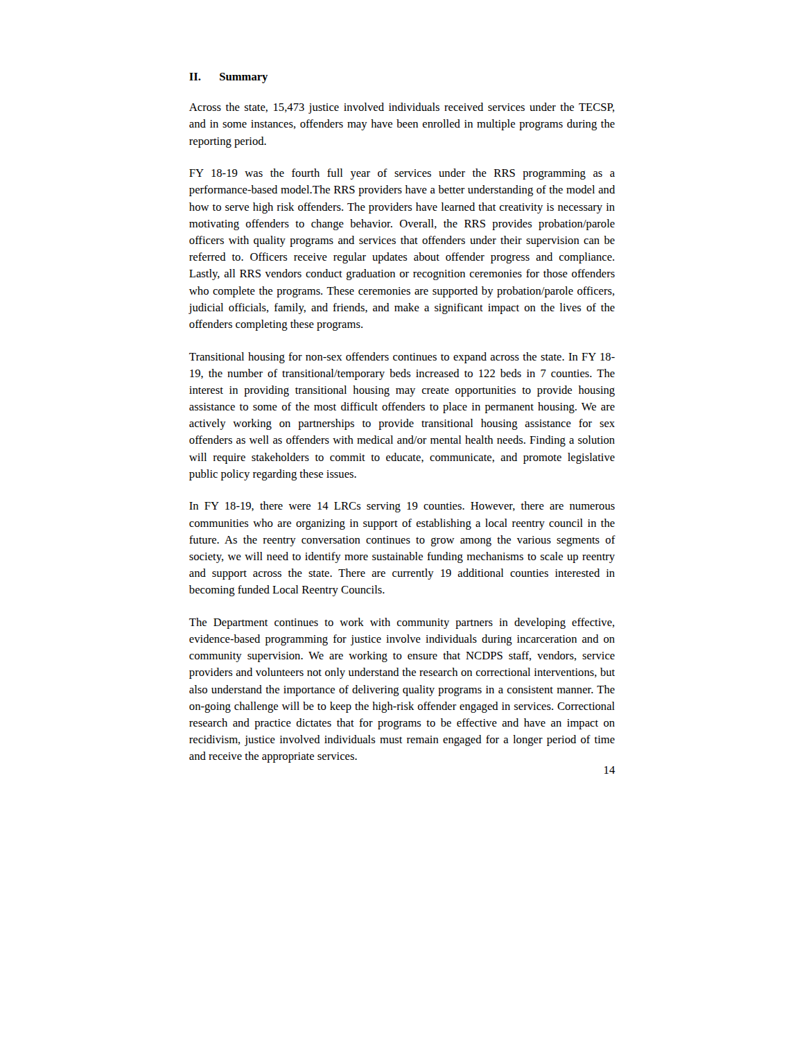II. Summary
Across the state, 15,473 justice involved individuals received services under the TECSP, and in some instances, offenders may have been enrolled in multiple programs during the reporting period.
FY 18-19 was the fourth full year of services under the RRS programming as a performance-based model.The RRS providers have a better understanding of the model and how to serve high risk offenders. The providers have learned that creativity is necessary in motivating offenders to change behavior. Overall, the RRS provides probation/parole officers with quality programs and services that offenders under their supervision can be referred to. Officers receive regular updates about offender progress and compliance. Lastly, all RRS vendors conduct graduation or recognition ceremonies for those offenders who complete the programs. These ceremonies are supported by probation/parole officers, judicial officials, family, and friends, and make a significant impact on the lives of the offenders completing these programs.
Transitional housing for non-sex offenders continues to expand across the state. In FY 18-19, the number of transitional/temporary beds increased to 122 beds in 7 counties. The interest in providing transitional housing may create opportunities to provide housing assistance to some of the most difficult offenders to place in permanent housing. We are actively working on partnerships to provide transitional housing assistance for sex offenders as well as offenders with medical and/or mental health needs. Finding a solution will require stakeholders to commit to educate, communicate, and promote legislative public policy regarding these issues.
In FY 18-19, there were 14 LRCs serving 19 counties. However, there are numerous communities who are organizing in support of establishing a local reentry council in the future. As the reentry conversation continues to grow among the various segments of society, we will need to identify more sustainable funding mechanisms to scale up reentry and support across the state. There are currently 19 additional counties interested in becoming funded Local Reentry Councils.
The Department continues to work with community partners in developing effective, evidence-based programming for justice involve individuals during incarceration and on community supervision. We are working to ensure that NCDPS staff, vendors, service providers and volunteers not only understand the research on correctional interventions, but also understand the importance of delivering quality programs in a consistent manner. The on-going challenge will be to keep the high-risk offender engaged in services. Correctional research and practice dictates that for programs to be effective and have an impact on recidivism, justice involved individuals must remain engaged for a longer period of time and receive the appropriate services.
14